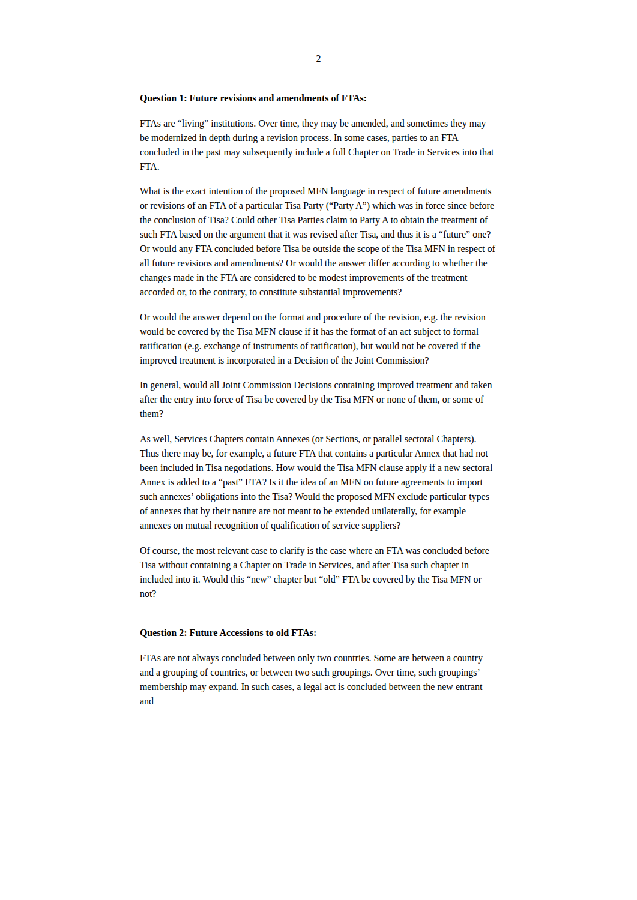2
Question 1: Future revisions and amendments of FTAs:
FTAs are “living” institutions. Over time, they may be amended, and sometimes they may be modernized in depth during a revision process. In some cases, parties to an FTA concluded in the past may subsequently include a full Chapter on Trade in Services into that FTA.
What is the exact intention of the proposed MFN language in respect of future amendments or revisions of an FTA of a particular Tisa Party (“Party A”) which was in force since before the conclusion of Tisa? Could other Tisa Parties claim to Party A to obtain the treatment of such FTA based on the argument that it was revised after Tisa, and thus it is a “future” one? Or would any FTA concluded before Tisa be outside the scope of the Tisa MFN in respect of all future revisions and amendments? Or would the answer differ according to whether the changes made in the FTA are considered to be modest improvements of the treatment accorded or, to the contrary, to constitute substantial improvements?
Or would the answer depend on the format and procedure of the revision, e.g. the revision would be covered by the Tisa MFN clause if it has the format of an act subject to formal ratification (e.g. exchange of instruments of ratification), but would not be covered if the improved treatment is incorporated in a Decision of the Joint Commission?
In general, would all Joint Commission Decisions containing improved treatment and taken after the entry into force of Tisa be covered by the Tisa MFN or none of them, or some of them?
As well, Services Chapters contain Annexes (or Sections, or parallel sectoral Chapters). Thus there may be, for example, a future FTA that contains a particular Annex that had not been included in Tisa negotiations. How would the Tisa MFN clause apply if a new sectoral Annex is added to a “past” FTA? Is it the idea of an MFN on future agreements to import such annexes’ obligations into the Tisa? Would the proposed MFN exclude particular types of annexes that by their nature are not meant to be extended unilaterally, for example annexes on mutual recognition of qualification of service suppliers?
Of course, the most relevant case to clarify is the case where an FTA was concluded before Tisa without containing a Chapter on Trade in Services, and after Tisa such chapter in included into it. Would this “new” chapter but “old” FTA be covered by the Tisa MFN or not?
Question 2: Future Accessions to old FTAs:
FTAs are not always concluded between only two countries. Some are between a country and a grouping of countries, or between two such groupings. Over time, such groupings’ membership may expand. In such cases, a legal act is concluded between the new entrant and